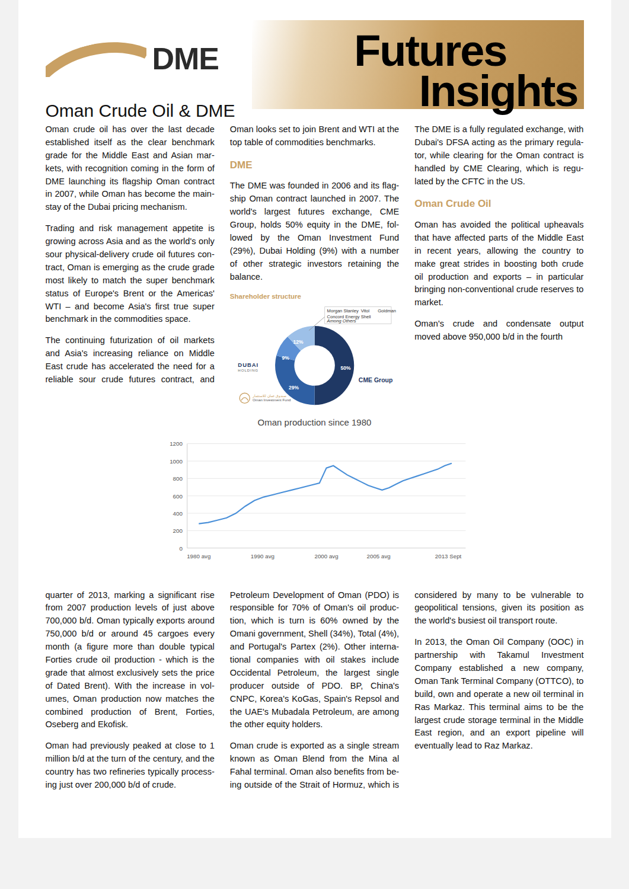DME
Futures Insights
Oman Crude Oil & DME
Oman crude oil has over the last decade established itself as the clear benchmark grade for the Middle East and Asian markets, with recognition coming in the form of DME launching its flagship Oman contract in 2007, while Oman has become the mainstay of the Dubai pricing mechanism.
Trading and risk management appetite is growing across Asia and as the world's only sour physical-delivery crude oil futures contract, Oman is emerging as the crude grade most likely to match the super benchmark status of Europe's Brent or the Americas' WTI – and become Asia's first true super benchmark in the commodities space.
The continuing futurization of oil markets and Asia's increasing reliance on Middle East crude has accelerated the need for a reliable sour crude futures contract, and Oman looks set to join Brent and WTI at the top table of commodities benchmarks.
DME
The DME was founded in 2006 and its flagship Oman contract launched in 2007. The world's largest futures exchange, CME Group, holds 50% equity in the DME, followed by the Oman Investment Fund (29%), Dubai Holding (9%) with a number of other strategic investors retaining the balance.
Shareholder structure
50% 29% 9% 12% Morgan Stanley Vitol Goldman Concord Energy Shell Among Others CME Group DUBAI HOLDING صندوق عمان للاستثمار Oman Investment Fund
The DME is a fully regulated exchange, with Dubai's DFSA acting as the primary regulator, while clearing for the Oman contract is handled by CME Clearing, which is regulated by the CFTC in the US.
Oman Crude Oil
Oman has avoided the political upheavals that have affected parts of the Middle East in recent years, allowing the country to make great strides in boosting both crude oil production and exports – in particular bringing non-conventional crude reserves to market.
Oman's crude and condensate output moved above 950,000 b/d in the fourth
Oman production since 1980
0 200 400 600 800 1000 1200 1980 avg 1990 avg 2000 avg 2005 avg 2013 Sept
quarter of 2013, marking a significant rise from 2007 production levels of just above 700,000 b/d. Oman typically exports around 750,000 b/d or around 45 cargoes every month (a figure more than double typical Forties crude oil production - which is the grade that almost exclusively sets the price of Dated Brent). With the increase in volumes, Oman production now matches the combined production of Brent, Forties, Oseberg and Ekofisk.
Oman had previously peaked at close to 1 million b/d at the turn of the century, and the country has two refineries typically processing just over 200,000 b/d of crude.
Petroleum Development of Oman (PDO) is responsible for 70% of Oman's oil production, which is turn is 60% owned by the Omani government, Shell (34%), Total (4%), and Portugal's Partex (2%). Other international companies with oil stakes include Occidental Petroleum, the largest single producer outside of PDO. BP, China's CNPC, Korea's KoGas, Spain's Repsol and the UAE's Mubadala Petroleum, are among the other equity holders.
Oman crude is exported as a single stream known as Oman Blend from the Mina al Fahal terminal. Oman also benefits from being outside of the Strait of Hormuz, which is considered by many to be vulnerable to geopolitical tensions, given its position as the world's busiest oil transport route.
In 2013, the Oman Oil Company (OOC) in partnership with Takamul Investment Company established a new company, Oman Tank Terminal Company (OTTCO), to build, own and operate a new oil terminal in Ras Markaz. This terminal aims to be the largest crude storage terminal in the Middle East region, and an export pipeline will eventually lead to Raz Markaz.